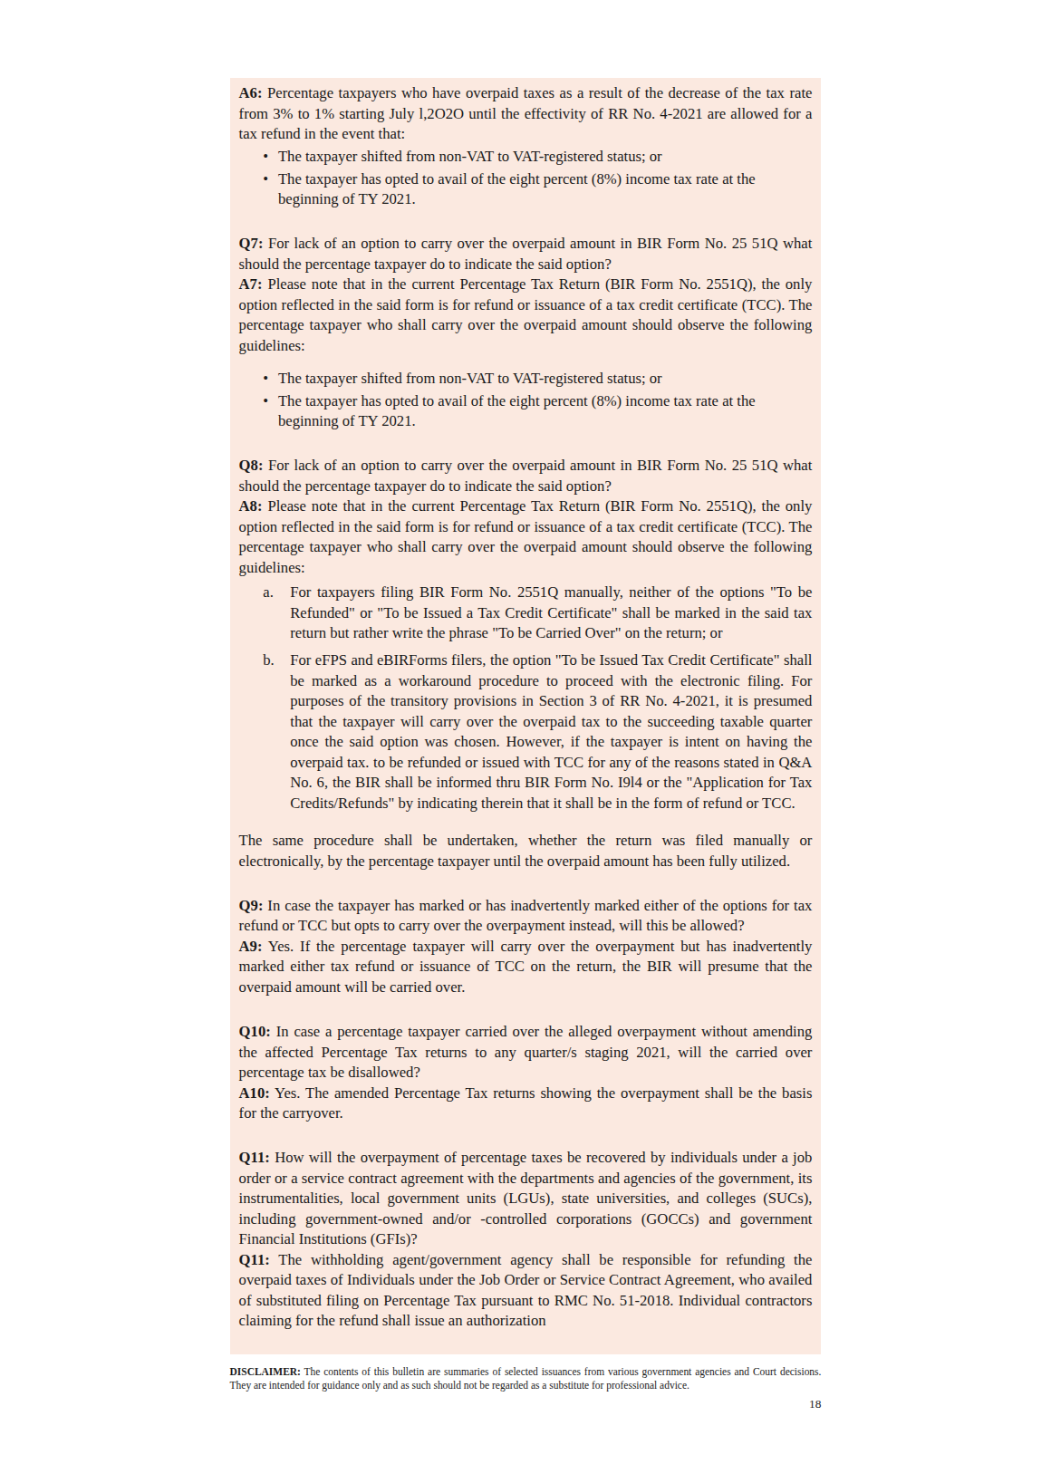A6: Percentage taxpayers who have overpaid taxes as a result of the decrease of the tax rate from 3% to 1% starting July l,2O2O until the effectivity of RR No. 4-2021 are allowed for a tax refund in the event that:
The taxpayer shifted from non-VAT to VAT-registered status; or
The taxpayer has opted to avail of the eight percent (8%) income tax rate at the beginning of TY 2021.
Q7: For lack of an option to carry over the overpaid amount in BIR Form No. 25 51Q what should the percentage taxpayer do to indicate the said option?
A7: Please note that in the current Percentage Tax Return (BIR Form No. 2551Q), the only option reflected in the said form is for refund or issuance of a tax credit certificate (TCC). The percentage taxpayer who shall carry over the overpaid amount should observe the following guidelines:
The taxpayer shifted from non-VAT to VAT-registered status; or
The taxpayer has opted to avail of the eight percent (8%) income tax rate at the beginning of TY 2021.
Q8: For lack of an option to carry over the overpaid amount in BIR Form No. 25 51Q what should the percentage taxpayer do to indicate the said option?
A8: Please note that in the current Percentage Tax Return (BIR Form No. 2551Q), the only option reflected in the said form is for refund or issuance of a tax credit certificate (TCC). The percentage taxpayer who shall carry over the overpaid amount should observe the following guidelines:
For taxpayers filing BIR Form No. 2551Q manually, neither of the options "To be Refunded" or "To be Issued a Tax Credit Certificate" shall be marked in the said tax return but rather write the phrase "To be Carried Over" on the return; or
For eFPS and eBIRForms filers, the option "To be Issued Tax Credit Certificate" shall be marked as a workaround procedure to proceed with the electronic filing. For purposes of the transitory provisions in Section 3 of RR No. 4-2021, it is presumed that the taxpayer will carry over the overpaid tax to the succeeding taxable quarter once the said option was chosen. However, if the taxpayer is intent on having the overpaid tax. to be refunded or issued with TCC for any of the reasons stated in Q&A No. 6, the BIR shall be informed thru BIR Form No. I9l4 or the "Application for Tax Credits/Refunds" by indicating therein that it shall be in the form of refund or TCC.
The same procedure shall be undertaken, whether the return was filed manually or electronically, by the percentage taxpayer until the overpaid amount has been fully utilized.
Q9: In case the taxpayer has marked or has inadvertently marked either of the options for tax refund or TCC but opts to carry over the overpayment instead, will this be allowed?
A9: Yes. If the percentage taxpayer will carry over the overpayment but has inadvertently marked either tax refund or issuance of TCC on the return, the BIR will presume that the overpaid amount will be carried over.
Q10: In case a percentage taxpayer carried over the alleged overpayment without amending the affected Percentage Tax returns to any quarter/s staging 2021, will the carried over percentage tax be disallowed?
A10: Yes. The amended Percentage Tax returns showing the overpayment shall be the basis for the carryover.
Q11: How will the overpayment of percentage taxes be recovered by individuals under a job order or a service contract agreement with the departments and agencies of the government, its instrumentalities, local government units (LGUs), state universities, and colleges (SUCs), including government-owned and/or -controlled corporations (GOCCs) and government Financial Institutions (GFIs)?
Q11: The withholding agent/government agency shall be responsible for refunding the overpaid taxes of Individuals under the Job Order or Service Contract Agreement, who availed of substituted filing on Percentage Tax pursuant to RMC No. 51-2018. Individual contractors claiming for the refund shall issue an authorization
DISCLAIMER: The contents of this bulletin are summaries of selected issuances from various government agencies and Court decisions. They are intended for guidance only and as such should not be regarded as a substitute for professional advice.
18